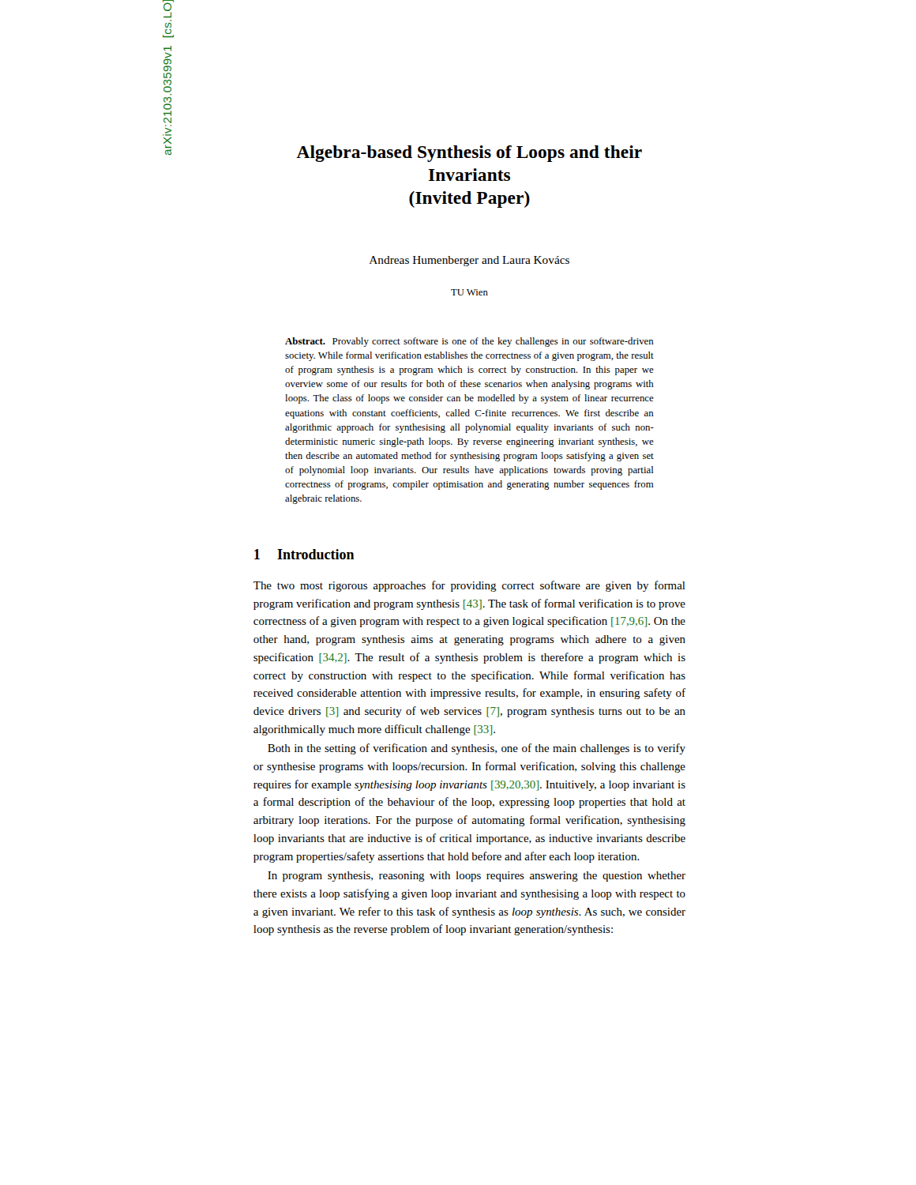arXiv:2103.03599v1 [cs.LO] 5 Mar 2021
Algebra-based Synthesis of Loops and their Invariants
(Invited Paper)
Andreas Humenberger and Laura Kovács
TU Wien
Abstract. Provably correct software is one of the key challenges in our software-driven society. While formal verification establishes the correctness of a given program, the result of program synthesis is a program which is correct by construction. In this paper we overview some of our results for both of these scenarios when analysing programs with loops. The class of loops we consider can be modelled by a system of linear recurrence equations with constant coefficients, called C-finite recurrences. We first describe an algorithmic approach for synthesising all polynomial equality invariants of such non-deterministic numeric single-path loops. By reverse engineering invariant synthesis, we then describe an automated method for synthesising program loops satisfying a given set of polynomial loop invariants. Our results have applications towards proving partial correctness of programs, compiler optimisation and generating number sequences from algebraic relations.
1 Introduction
The two most rigorous approaches for providing correct software are given by formal program verification and program synthesis [43]. The task of formal verification is to prove correctness of a given program with respect to a given logical specification [17,9,6]. On the other hand, program synthesis aims at generating programs which adhere to a given specification [34,2]. The result of a synthesis problem is therefore a program which is correct by construction with respect to the specification. While formal verification has received considerable attention with impressive results, for example, in ensuring safety of device drivers [3] and security of web services [7], program synthesis turns out to be an algorithmically much more difficult challenge [33].
Both in the setting of verification and synthesis, one of the main challenges is to verify or synthesise programs with loops/recursion. In formal verification, solving this challenge requires for example synthesising loop invariants [39,20,30]. Intuitively, a loop invariant is a formal description of the behaviour of the loop, expressing loop properties that hold at arbitrary loop iterations. For the purpose of automating formal verification, synthesising loop invariants that are inductive is of critical importance, as inductive invariants describe program properties/safety assertions that hold before and after each loop iteration.
In program synthesis, reasoning with loops requires answering the question whether there exists a loop satisfying a given loop invariant and synthesising a loop with respect to a given invariant. We refer to this task of synthesis as loop synthesis. As such, we consider loop synthesis as the reverse problem of loop invariant generation/synthesis: